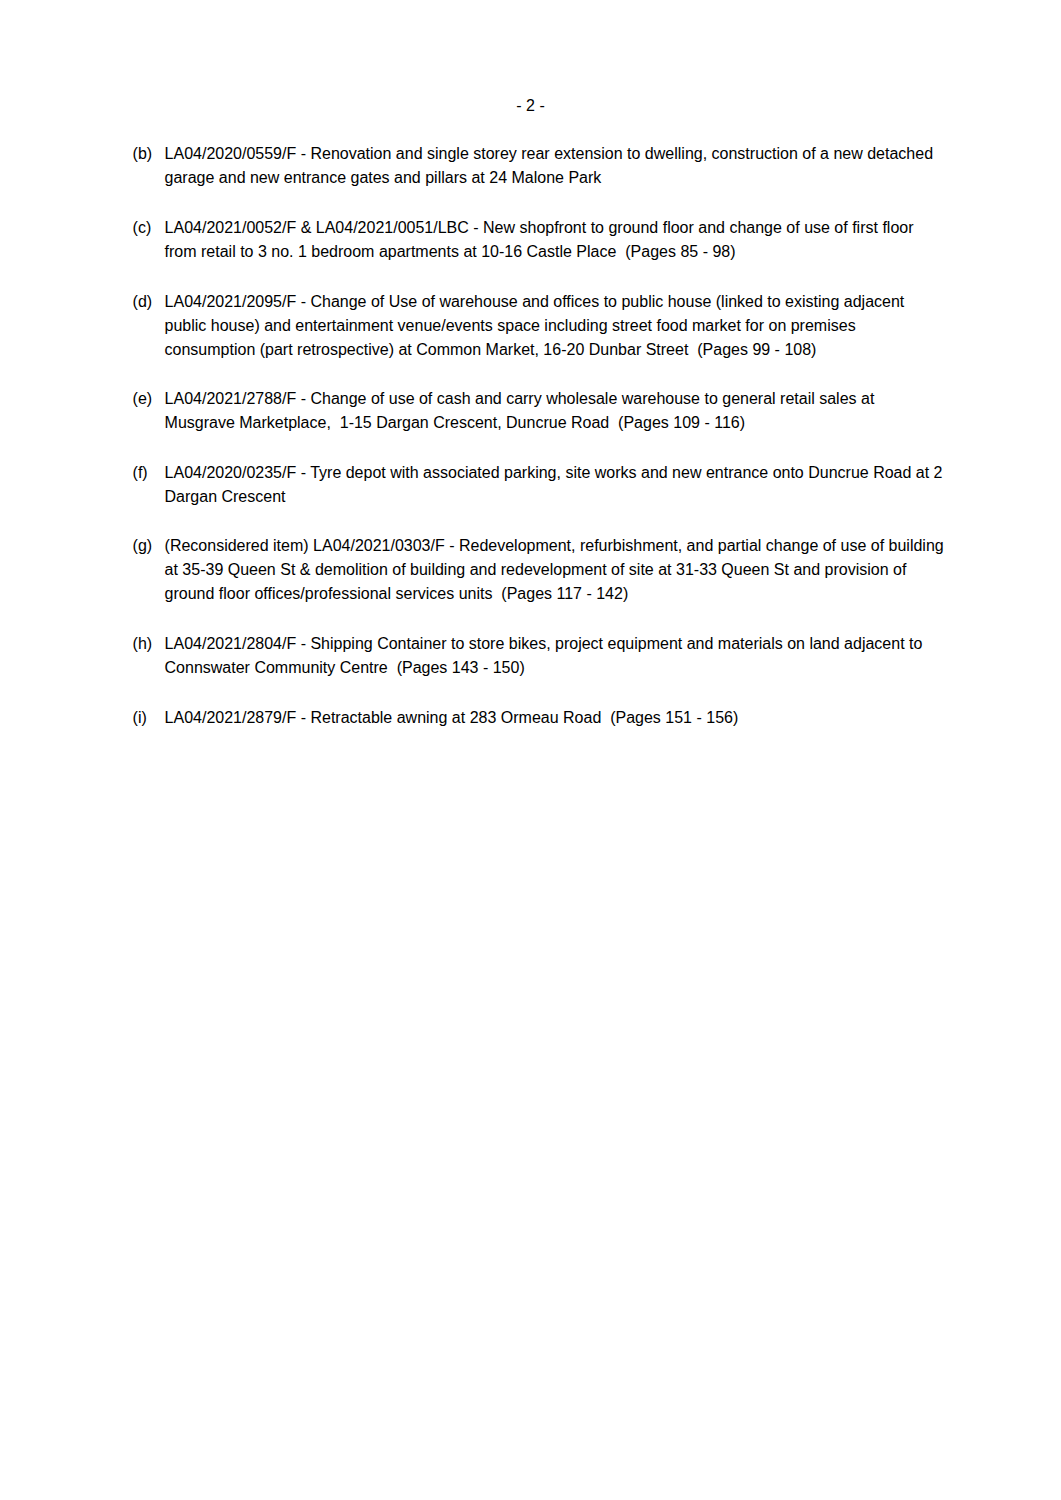- 2 -
(b) LA04/2020/0559/F - Renovation and single storey rear extension to dwelling, construction of a new detached garage and new entrance gates and pillars at 24 Malone Park
(c) LA04/2021/0052/F & LA04/2021/0051/LBC - New shopfront to ground floor and change of use of first floor from retail to 3 no. 1 bedroom apartments at 10-16 Castle Place (Pages 85 - 98)
(d) LA04/2021/2095/F - Change of Use of warehouse and offices to public house (linked to existing adjacent public house) and entertainment venue/events space including street food market for on premises consumption (part retrospective) at Common Market, 16-20 Dunbar Street (Pages 99 - 108)
(e) LA04/2021/2788/F - Change of use of cash and carry wholesale warehouse to general retail sales at Musgrave Marketplace, 1-15 Dargan Crescent, Duncrue Road (Pages 109 - 116)
(f) LA04/2020/0235/F - Tyre depot with associated parking, site works and new entrance onto Duncrue Road at 2 Dargan Crescent
(g) (Reconsidered item) LA04/2021/0303/F - Redevelopment, refurbishment, and partial change of use of building at 35-39 Queen St & demolition of building and redevelopment of site at 31-33 Queen St and provision of ground floor offices/professional services units (Pages 117 - 142)
(h) LA04/2021/2804/F - Shipping Container to store bikes, project equipment and materials on land adjacent to Connswater Community Centre (Pages 143 - 150)
(i) LA04/2021/2879/F - Retractable awning at 283 Ormeau Road (Pages 151 - 156)